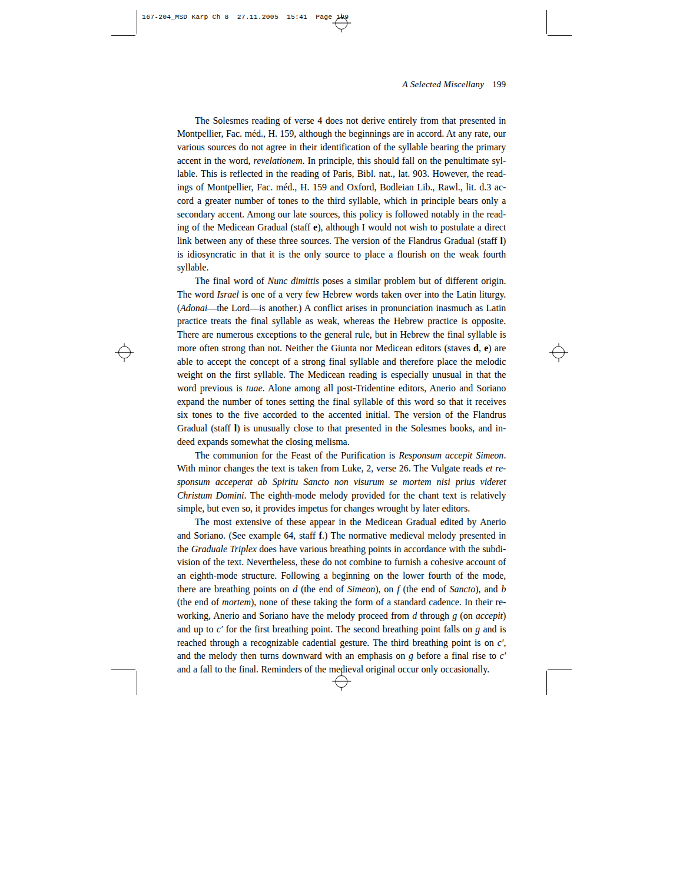167-204_MSD Karp Ch 8 27.11.2005 15:41 Page 199
A Selected Miscellany 199
The Solesmes reading of verse 4 does not derive entirely from that presented in Montpellier, Fac. méd., H. 159, although the beginnings are in accord. At any rate, our various sources do not agree in their identification of the syllable bearing the primary accent in the word, revelationem. In principle, this should fall on the penultimate syllable. This is reflected in the reading of Paris, Bibl. nat., lat. 903. However, the readings of Montpellier, Fac. méd., H. 159 and Oxford, Bodleian Lib., Rawl., lit. d.3 accord a greater number of tones to the third syllable, which in principle bears only a secondary accent. Among our late sources, this policy is followed notably in the reading of the Medicean Gradual (staff e), although I would not wish to postulate a direct link between any of these three sources. The version of the Flandrus Gradual (staff l) is idiosyncratic in that it is the only source to place a flourish on the weak fourth syllable.
The final word of Nunc dimittis poses a similar problem but of different origin. The word Israel is one of a very few Hebrew words taken over into the Latin liturgy. (Adonai—the Lord—is another.) A conflict arises in pronunciation inasmuch as Latin practice treats the final syllable as weak, whereas the Hebrew practice is opposite. There are numerous exceptions to the general rule, but in Hebrew the final syllable is more often strong than not. Neither the Giunta nor Medicean editors (staves d, e) are able to accept the concept of a strong final syllable and therefore place the melodic weight on the first syllable. The Medicean reading is especially unusual in that the word previous is tuae. Alone among all post-Tridentine editors, Anerio and Soriano expand the number of tones setting the final syllable of this word so that it receives six tones to the five accorded to the accented initial. The version of the Flandrus Gradual (staff l) is unusually close to that presented in the Solesmes books, and indeed expands somewhat the closing melisma.
The communion for the Feast of the Purification is Responsum accepit Simeon. With minor changes the text is taken from Luke, 2, verse 26. The Vulgate reads et responsum acceperat ab Spiritu Sancto non visurum se mortem nisi prius videret Christum Domini. The eighth-mode melody provided for the chant text is relatively simple, but even so, it provides impetus for changes wrought by later editors.
The most extensive of these appear in the Medicean Gradual edited by Anerio and Soriano. (See example 64, staff f.) The normative medieval melody presented in the Graduale Triplex does have various breathing points in accordance with the subdivision of the text. Nevertheless, these do not combine to furnish a cohesive account of an eighth-mode structure. Following a beginning on the lower fourth of the mode, there are breathing points on d (the end of Simeon), on f (the end of Sancto), and b (the end of mortem), none of these taking the form of a standard cadence. In their reworking, Anerio and Soriano have the melody proceed from d through g (on accepit) and up to c′ for the first breathing point. The second breathing point falls on g and is reached through a recognizable cadential gesture. The third breathing point is on c′, and the melody then turns downward with an emphasis on g before a final rise to c′ and a fall to the final. Reminders of the medieval original occur only occasionally.